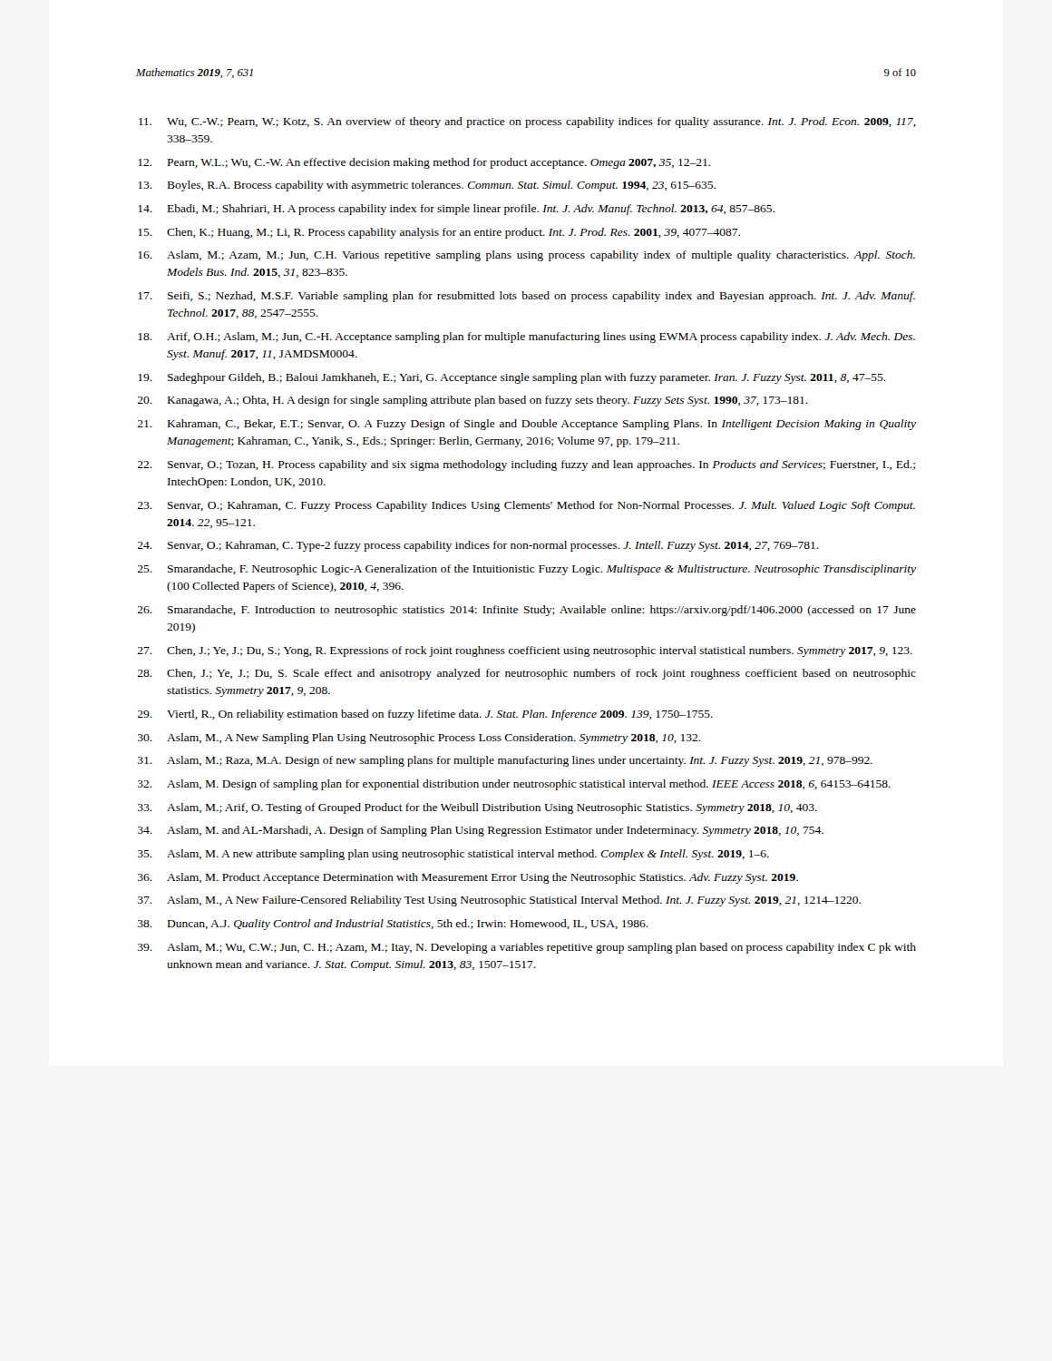Mathematics 2019, 7, 631
9 of 10
11. Wu, C.-W.; Pearn, W.; Kotz, S. An overview of theory and practice on process capability indices for quality assurance. Int. J. Prod. Econ. 2009, 117, 338–359.
12. Pearn, W.L.; Wu, C.-W. An effective decision making method for product acceptance. Omega 2007, 35, 12–21.
13. Boyles, R.A. Brocess capability with asymmetric tolerances. Commun. Stat. Simul. Comput. 1994, 23, 615–635.
14. Ebadi, M.; Shahriari, H. A process capability index for simple linear profile. Int. J. Adv. Manuf. Technol. 2013, 64, 857–865.
15. Chen, K.; Huang, M.; Li, R. Process capability analysis for an entire product. Int. J. Prod. Res. 2001, 39, 4077–4087.
16. Aslam, M.; Azam, M.; Jun, C.H. Various repetitive sampling plans using process capability index of multiple quality characteristics. Appl. Stoch. Models Bus. Ind. 2015, 31, 823–835.
17. Seifi, S.; Nezhad, M.S.F. Variable sampling plan for resubmitted lots based on process capability index and Bayesian approach. Int. J. Adv. Manuf. Technol. 2017, 88, 2547–2555.
18. Arif, O.H.; Aslam, M.; Jun, C.-H. Acceptance sampling plan for multiple manufacturing lines using EWMA process capability index. J. Adv. Mech. Des. Syst. Manuf. 2017, 11, JAMDSM0004.
19. Sadeghpour Gildeh, B.; Baloui Jamkhaneh, E.; Yari, G. Acceptance single sampling plan with fuzzy parameter. Iran. J. Fuzzy Syst. 2011, 8, 47–55.
20. Kanagawa, A.; Ohta, H. A design for single sampling attribute plan based on fuzzy sets theory. Fuzzy Sets Syst. 1990, 37, 173–181.
21. Kahraman, C., Bekar, E.T.; Senvar, O. A Fuzzy Design of Single and Double Acceptance Sampling Plans. In Intelligent Decision Making in Quality Management; Kahraman, C., Yanik, S., Eds.; Springer: Berlin, Germany, 2016; Volume 97, pp. 179–211.
22. Senvar, O.; Tozan, H. Process capability and six sigma methodology including fuzzy and lean approaches. In Products and Services; Fuerstner, I., Ed.; IntechOpen: London, UK, 2010.
23. Senvar, O.; Kahraman, C. Fuzzy Process Capability Indices Using Clements' Method for Non-Normal Processes. J. Mult. Valued Logic Soft Comput. 2014. 22, 95–121.
24. Senvar, O.; Kahraman, C. Type-2 fuzzy process capability indices for non-normal processes. J. Intell. Fuzzy Syst. 2014, 27, 769–781.
25. Smarandache, F. Neutrosophic Logic-A Generalization of the Intuitionistic Fuzzy Logic. Multispace & Multistructure. Neutrosophic Transdisciplinarity (100 Collected Papers of Science), 2010, 4, 396.
26. Smarandache, F. Introduction to neutrosophic statistics 2014: Infinite Study; Available online: https://arxiv.org/pdf/1406.2000 (accessed on 17 June 2019)
27. Chen, J.; Ye, J.; Du, S.; Yong, R. Expressions of rock joint roughness coefficient using neutrosophic interval statistical numbers. Symmetry 2017, 9, 123.
28. Chen, J.; Ye, J.; Du, S. Scale effect and anisotropy analyzed for neutrosophic numbers of rock joint roughness coefficient based on neutrosophic statistics. Symmetry 2017, 9, 208.
29. Viertl, R., On reliability estimation based on fuzzy lifetime data. J. Stat. Plan. Inference 2009. 139, 1750–1755.
30. Aslam, M., A New Sampling Plan Using Neutrosophic Process Loss Consideration. Symmetry 2018, 10, 132.
31. Aslam, M.; Raza, M.A. Design of new sampling plans for multiple manufacturing lines under uncertainty. Int. J. Fuzzy Syst. 2019, 21, 978–992.
32. Aslam, M. Design of sampling plan for exponential distribution under neutrosophic statistical interval method. IEEE Access 2018, 6, 64153–64158.
33. Aslam, M.; Arif, O. Testing of Grouped Product for the Weibull Distribution Using Neutrosophic Statistics. Symmetry 2018, 10, 403.
34. Aslam, M. and AL-Marshadi, A. Design of Sampling Plan Using Regression Estimator under Indeterminacy. Symmetry 2018, 10, 754.
35. Aslam, M. A new attribute sampling plan using neutrosophic statistical interval method. Complex & Intell. Syst. 2019, 1–6.
36. Aslam, M. Product Acceptance Determination with Measurement Error Using the Neutrosophic Statistics. Adv. Fuzzy Syst. 2019.
37. Aslam, M., A New Failure-Censored Reliability Test Using Neutrosophic Statistical Interval Method. Int. J. Fuzzy Syst. 2019, 21, 1214–1220.
38. Duncan, A.J. Quality Control and Industrial Statistics, 5th ed.; Irwin: Homewood, IL, USA, 1986.
39. Aslam, M.; Wu, C.W.; Jun, C. H.; Azam, M.; Itay, N. Developing a variables repetitive group sampling plan based on process capability index C pk with unknown mean and variance. J. Stat. Comput. Simul. 2013, 83, 1507–1517.